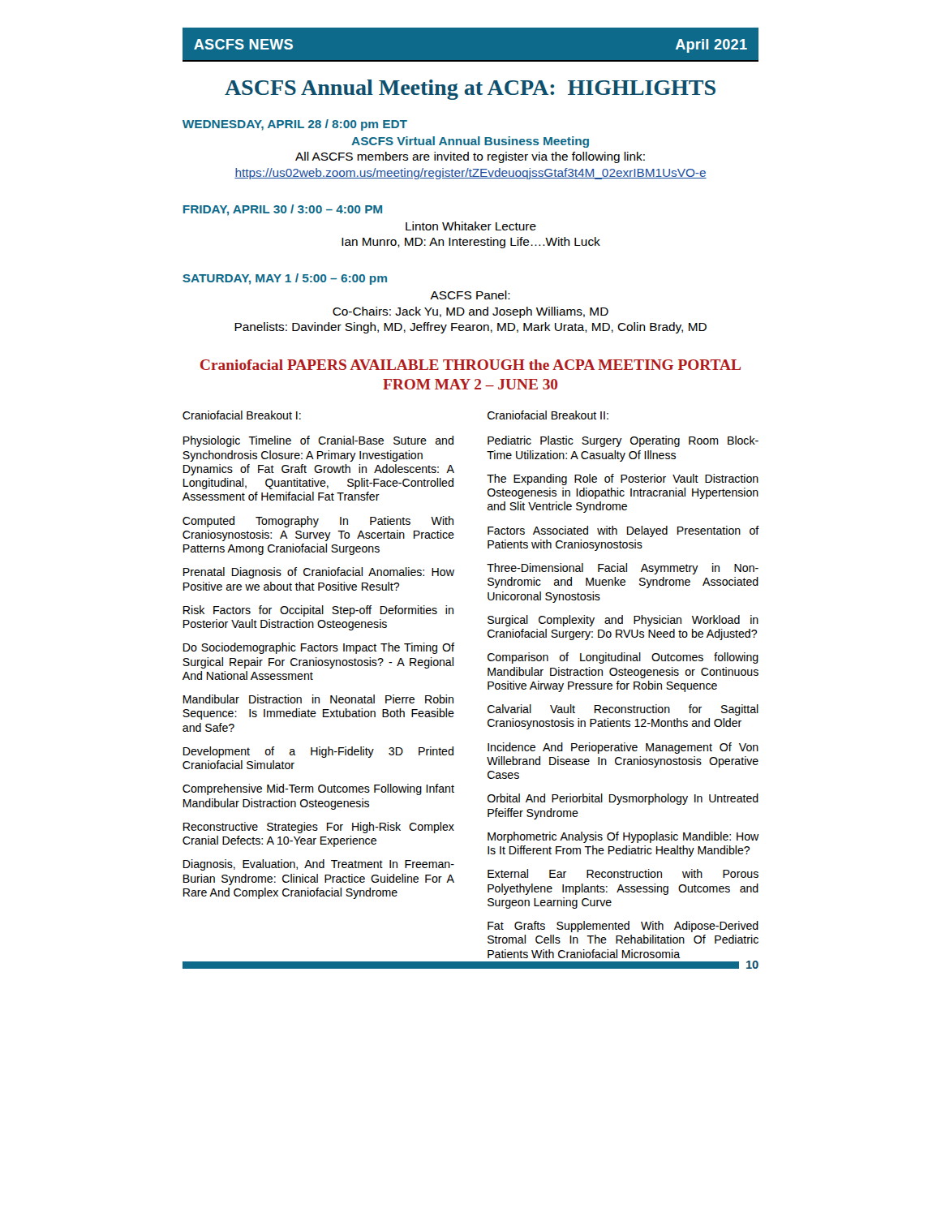ASCFS NEWS April 2021
ASCFS Annual Meeting at ACPA: HIGHLIGHTS
WEDNESDAY, APRIL 28 / 8:00 pm EDT
ASCFS Virtual Annual Business Meeting
All ASCFS members are invited to register via the following link:
https://us02web.zoom.us/meeting/register/tZEvdeuoqjssGtaf3t4M_02exrIBM1UsVO-e
FRIDAY, APRIL 30 / 3:00 – 4:00 PM
Linton Whitaker Lecture
Ian Munro, MD: An Interesting Life….With Luck
SATURDAY, MAY 1 / 5:00 – 6:00 pm
ASCFS Panel:
Co-Chairs: Jack Yu, MD and Joseph Williams, MD
Panelists: Davinder Singh, MD, Jeffrey Fearon, MD, Mark Urata, MD, Colin Brady, MD
Craniofacial PAPERS AVAILABLE THROUGH the ACPA MEETING PORTAL FROM MAY 2 – JUNE 30
Craniofacial Breakout I:
Physiologic Timeline of Cranial-Base Suture and Synchondrosis Closure: A Primary Investigation
Dynamics of Fat Graft Growth in Adolescents: A Longitudinal, Quantitative, Split-Face-Controlled Assessment of Hemifacial Fat Transfer
Computed Tomography In Patients With Craniosynostosis: A Survey To Ascertain Practice Patterns Among Craniofacial Surgeons
Prenatal Diagnosis of Craniofacial Anomalies: How Positive are we about that Positive Result?
Risk Factors for Occipital Step-off Deformities in Posterior Vault Distraction Osteogenesis
Do Sociodemographic Factors Impact The Timing Of Surgical Repair For Craniosynostosis? - A Regional And National Assessment
Mandibular Distraction in Neonatal Pierre Robin Sequence: Is Immediate Extubation Both Feasible and Safe?
Development of a High-Fidelity 3D Printed Craniofacial Simulator
Comprehensive Mid-Term Outcomes Following Infant Mandibular Distraction Osteogenesis
Reconstructive Strategies For High-Risk Complex Cranial Defects: A 10-Year Experience
Diagnosis, Evaluation, And Treatment In Freeman-Burian Syndrome: Clinical Practice Guideline For A Rare And Complex Craniofacial Syndrome
Craniofacial Breakout II:
Pediatric Plastic Surgery Operating Room Block-Time Utilization: A Casualty Of Illness
The Expanding Role of Posterior Vault Distraction Osteogenesis in Idiopathic Intracranial Hypertension and Slit Ventricle Syndrome
Factors Associated with Delayed Presentation of Patients with Craniosynostosis
Three-Dimensional Facial Asymmetry in Non-Syndromic and Muenke Syndrome Associated Unicoronal Synostosis
Surgical Complexity and Physician Workload in Craniofacial Surgery: Do RVUs Need to be Adjusted?
Comparison of Longitudinal Outcomes following Mandibular Distraction Osteogenesis or Continuous Positive Airway Pressure for Robin Sequence
Calvarial Vault Reconstruction for Sagittal Craniosynostosis in Patients 12-Months and Older
Incidence And Perioperative Management Of Von Willebrand Disease In Craniosynostosis Operative Cases
Orbital And Periorbital Dysmorphology In Untreated Pfeiffer Syndrome
Morphometric Analysis Of Hypoplasic Mandible: How Is It Different From The Pediatric Healthy Mandible?
External Ear Reconstruction with Porous Polyethylene Implants: Assessing Outcomes and Surgeon Learning Curve
Fat Grafts Supplemented With Adipose-Derived Stromal Cells In The Rehabilitation Of Pediatric Patients With Craniofacial Microsomia
10